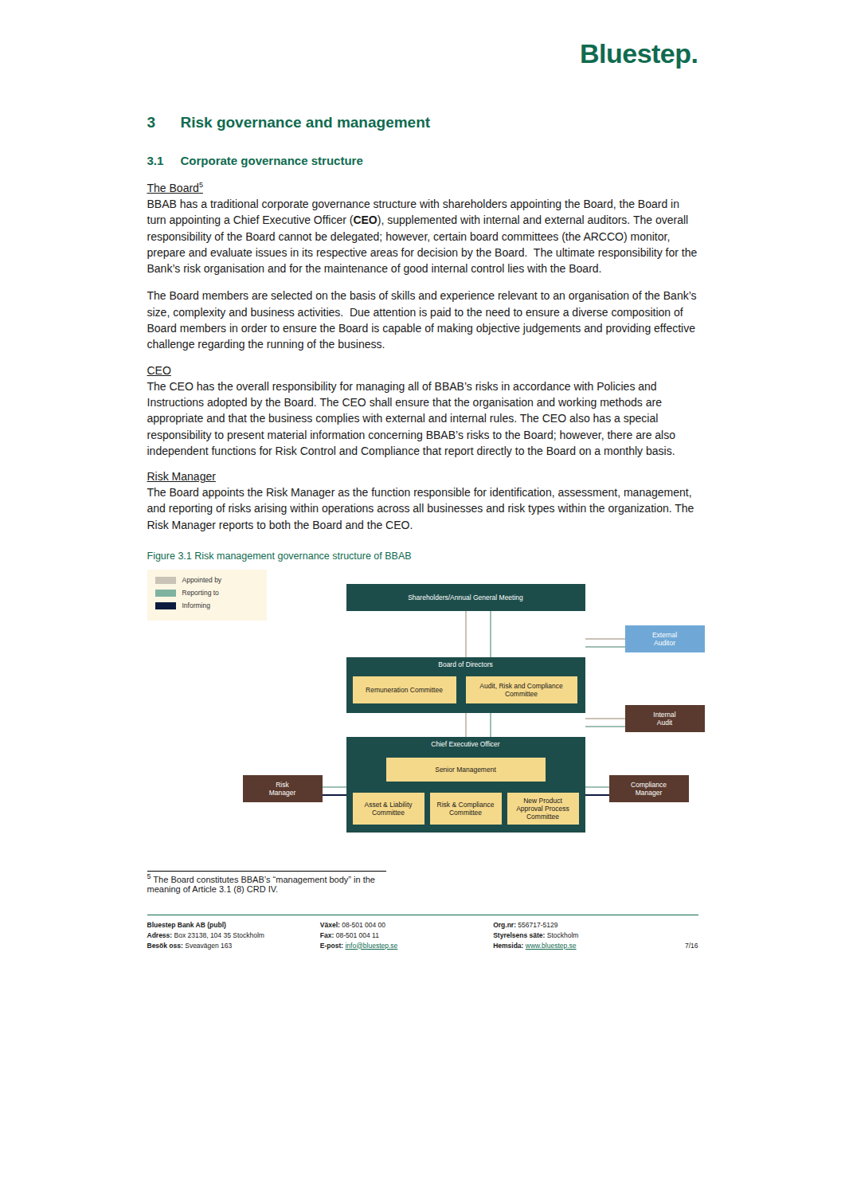Bluestep.
3 Risk governance and management
3.1 Corporate governance structure
The Board5
BBAB has a traditional corporate governance structure with shareholders appointing the Board, the Board in turn appointing a Chief Executive Officer (CEO), supplemented with internal and external auditors. The overall responsibility of the Board cannot be delegated; however, certain board committees (the ARCCO) monitor, prepare and evaluate issues in its respective areas for decision by the Board. The ultimate responsibility for the Bank’s risk organisation and for the maintenance of good internal control lies with the Board.
The Board members are selected on the basis of skills and experience relevant to an organisation of the Bank’s size, complexity and business activities. Due attention is paid to the need to ensure a diverse composition of Board members in order to ensure the Board is capable of making objective judgements and providing effective challenge regarding the running of the business.
CEO
The CEO has the overall responsibility for managing all of BBAB’s risks in accordance with Policies and Instructions adopted by the Board. The CEO shall ensure that the organisation and working methods are appropriate and that the business complies with external and internal rules. The CEO also has a special responsibility to present material information concerning BBAB’s risks to the Board; however, there are also independent functions for Risk Control and Compliance that report directly to the Board on a monthly basis.
Risk Manager
The Board appoints the Risk Manager as the function responsible for identification, assessment, management, and reporting of risks arising within operations across all businesses and risk types within the organization. The Risk Manager reports to both the Board and the CEO.
Figure 3.1 Risk management governance structure of BBAB
Appointed by
Reporting to
Informing
Shareholders/Annual General Meeting
External
Auditor
Board of Directors
Remuneration Committee
Audit, Risk and Compliance Committee
Internal
Audit
Chief Executive Officer
Senior Management
Asset & Liability Committee
Risk & Compliance Committee
New Product Approval Process Committee
Risk
Manager
Compliance
Manager
5 The Board constitutes BBAB’s “management body” in the meaning of Article 3.1 (8) CRD IV.
Bluestep Bank AB (publ)
Adress: Box 23138, 104 35 Stockholm
Besök oss: Sveavägen 163
Växel: 08-501 004 00
Fax: 08-501 004 11
E-post: info@bluestep.se
Org.nr: 556717-5129
Styrelsens säte: Stockholm
Hemsida: www.bluestep.se
7/16